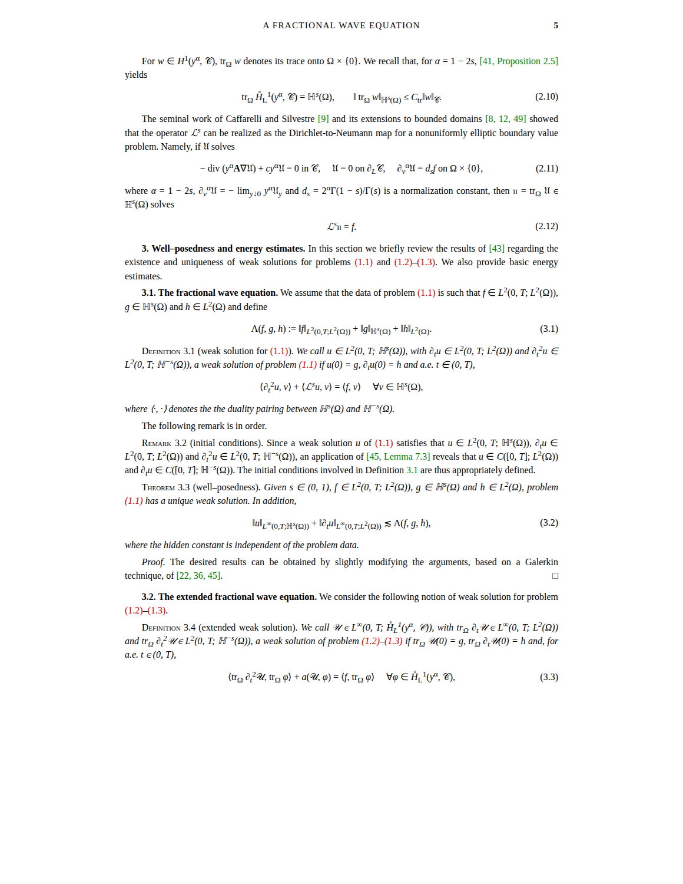A FRACTIONAL WAVE EQUATION 5
For w ∈ H1(yα, 𝒞), trΩ w denotes its trace onto Ω × {0}. We recall that, for α = 1 − 2s, [41, Proposition 2.5] yields
trΩ H̊L1(yα, 𝒞) = ℍs(Ω), ‖ trΩ w‖ℍs(Ω) ≤ Ctr‖w‖𝒞. (2.10)
The seminal work of Caffarelli and Silvestre [9] and its extensions to bounded domains [8, 12, 49] showed that the operator ℒs can be realized as the Dirichlet-to-Neumann map for a nonuniformly elliptic boundary value problem. Namely, if 𝔘 solves
− div (yαA∇𝔘) + cyα𝔘 = 0 in 𝒞, 𝔘 = 0 on ∂L𝒞, ∂να𝔘 = dsf on Ω × {0}, (2.11)
where α = 1 − 2s, ∂να𝔘 = − limy↓0 yα𝔘y and ds = 2αΓ(1 − s)/Γ(s) is a normalization constant, then 𝔲 = trΩ 𝔘 ∈ ℍs(Ω) solves
ℒs𝔲 = f. (2.12)
3. Well–posedness and energy estimates. In this section we briefly review the results of [43] regarding the existence and uniqueness of weak solutions for problems (1.1) and (1.2)–(1.3). We also provide basic energy estimates.
3.1. The fractional wave equation. We assume that the data of problem (1.1) is such that f ∈ L2(0, T; L2(Ω)), g ∈ ℍs(Ω) and h ∈ L2(Ω) and define
Λ(f, g, h) := ‖f‖L2(0,T;L2(Ω)) + ‖g‖ℍs(Ω) + ‖h‖L2(Ω). (3.1)
Definition 3.1 (weak solution for (1.1)). We call u ∈ L2(0, T; ℍs(Ω)), with ∂tu ∈ L2(0, T; L2(Ω)) and ∂t2u ∈ L2(0, T; ℍ−s(Ω)), a weak solution of problem (1.1) if u(0) = g, ∂tu(0) = h and a.e. t ∈ (0, T),
⟨∂t2u, v⟩ + ⟨ℒsu, v⟩ = ⟨f, v⟩ ∀v ∈ ℍs(Ω),
where ⟨·, ·⟩ denotes the the duality pairing between ℍs(Ω) and ℍ−s(Ω).
The following remark is in order.
Remark 3.2 (initial conditions). Since a weak solution u of (1.1) satisfies that u ∈ L2(0, T; ℍs(Ω)), ∂tu ∈ L2(0, T; L2(Ω)) and ∂t2u ∈ L2(0, T; ℍ−s(Ω)), an application of [45, Lemma 7.3] reveals that u ∈ C([0, T]; L2(Ω)) and ∂tu ∈ C([0, T]; ℍ−s(Ω)). The initial conditions involved in Definition 3.1 are thus appropriately defined.
Theorem 3.3 (well–posedness). Given s ∈ (0, 1), f ∈ L2(0, T; L2(Ω)), g ∈ ℍs(Ω) and h ∈ L2(Ω), problem (1.1) has a unique weak solution. In addition,
‖u‖L∞(0,T;ℍs(Ω)) + ‖∂tu‖L∞(0,T;L2(Ω)) ≲ Λ(f, g, h), (3.2)
where the hidden constant is independent of the problem data.
Proof. The desired results can be obtained by slightly modifying the arguments, based on a Galerkin technique, of [22, 36, 45]. □
3.2. The extended fractional wave equation. We consider the following notion of weak solution for problem (1.2)–(1.3).
Definition 3.4 (extended weak solution). We call 𝒰 ∈ L∞(0, T; H̊L1(yα, 𝒞)), with trΩ ∂t𝒰 ∈ L∞(0, T; L2(Ω)) and trΩ ∂t2𝒰 ∈ L2(0, T; ℍ−s(Ω)), a weak solution of problem (1.2)–(1.3) if trΩ 𝒰(0) = g, trΩ ∂t𝒰(0) = h and, for a.e. t ∈ (0, T),
⟨trΩ ∂t2𝒰, trΩ φ⟩ + a(𝒰, φ) = ⟨f, trΩ φ⟩ ∀φ ∈ H̊L1(yα, 𝒞), (3.3)